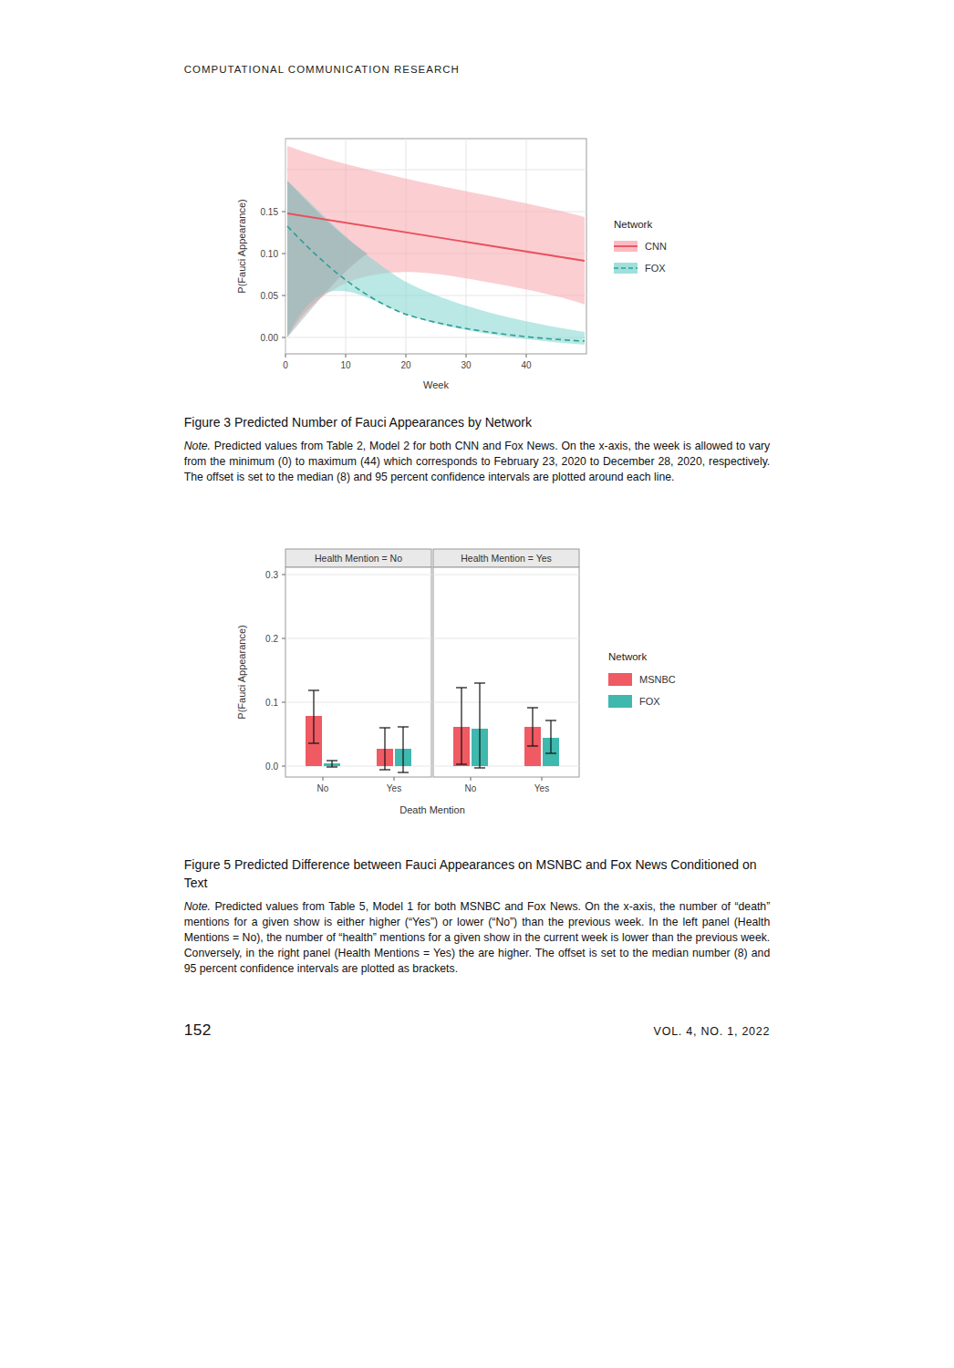Computational Communication Research
0.00 0.05 0.10 0.15 0 10 20 30 40 Week P(Fauci Appearance) Network CNN FOX
Figure 3 Predicted Number of Fauci Appearances by Network
Note. Predicted values from Table 2, Model 2 for both CNN and Fox News. On the x-axis, the week is allowed to vary from the minimum (0) to maximum (44) which corresponds to February 23, 2020 to December 28, 2020, respectively. The offset is set to the median (8) and 95 percent confidence intervals are plotted around each line.
Health Mention = No Health Mention = Yes 0.0 0.1 0.2 0.3 No Yes No Yes Death Mention P(Fauci Appearance) Network MSNBC FOX
Figure 5 Predicted Difference between Fauci Appearances on MSNBC and Fox News Conditioned on Text
Note. Predicted values from Table 5, Model 1 for both MSNBC and Fox News. On the x-axis, the number of “death” mentions for a given show is either higher (“Yes”) or lower (“No”) than the previous week. In the left panel (Health Mentions = No), the number of “health” mentions for a given show in the current week is lower than the previous week. Conversely, in the right panel (Health Mentions = Yes) the are higher. The offset is set to the median number (8) and 95 percent confidence intervals are plotted as brackets.
152
VOL. 4, NO. 1, 2022